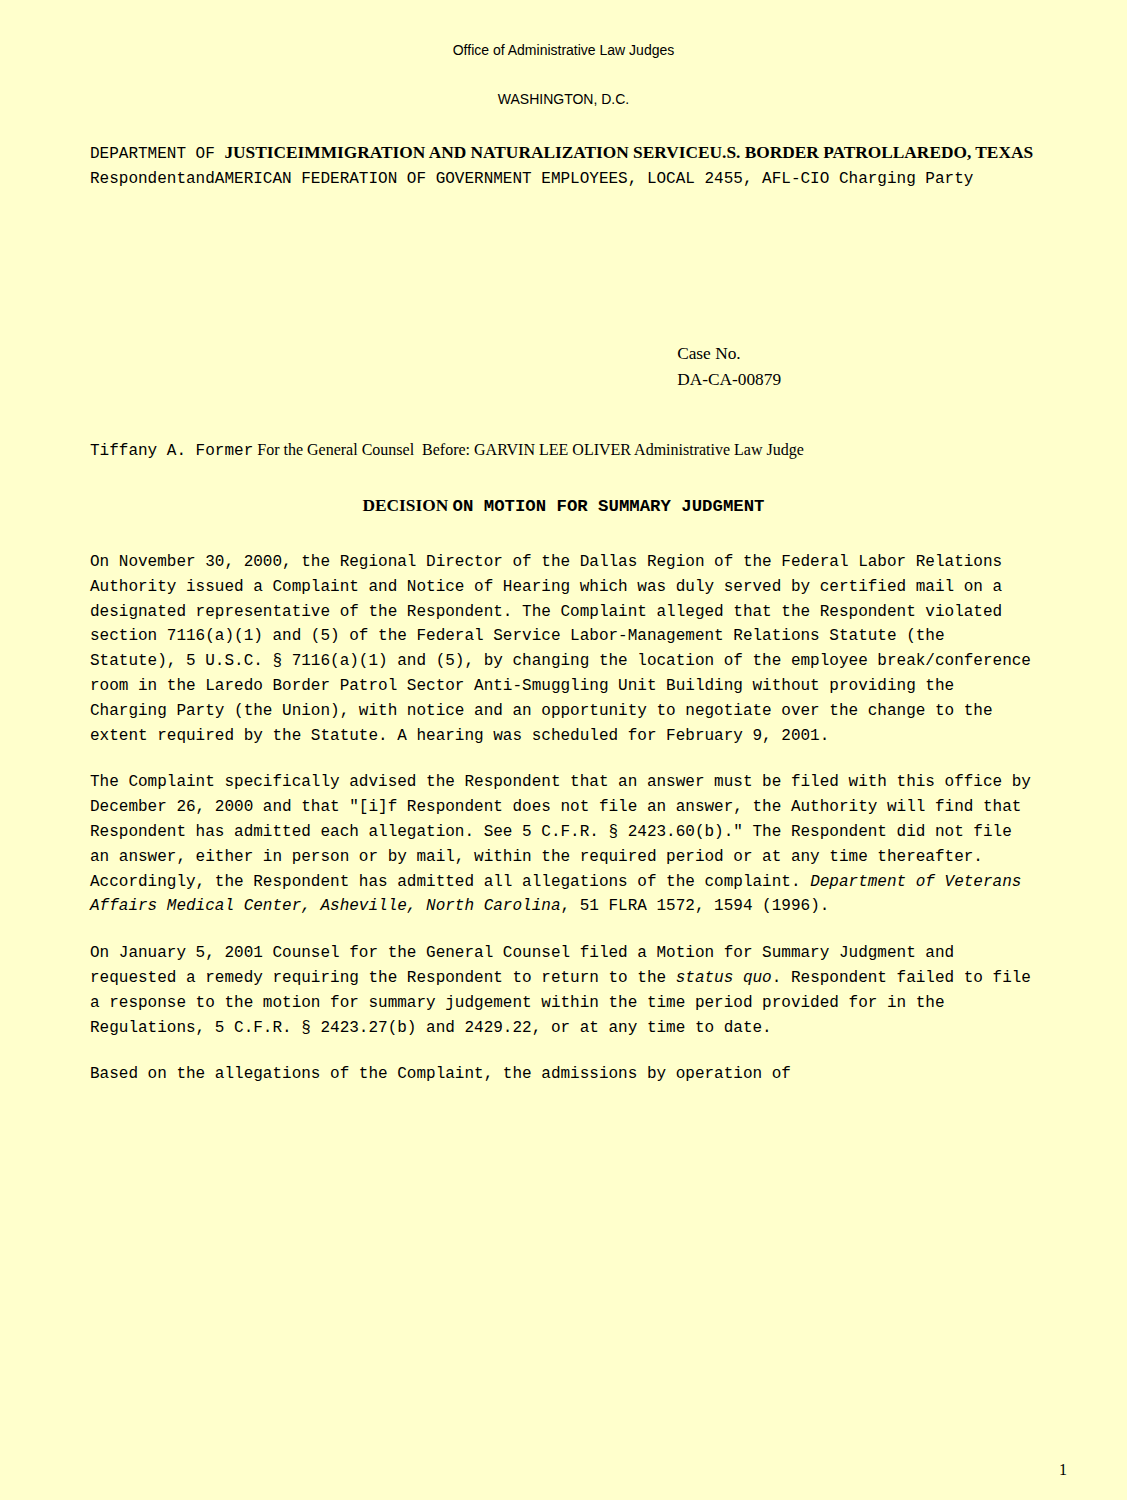Office of Administrative Law Judges
WASHINGTON, D.C.
DEPARTMENT OF JUSTICEIMMIGRATION AND NATURALIZATION SERVICEU.S. BORDER PATROLLAREDO, TEXAS
RespondentandAMERICAN FEDERATION OF GOVERNMENT EMPLOYEES, LOCAL 2455, AFL-CIO Charging Party
Case No.
DA-CA-00879
Tiffany A. Former For the General Counsel Before: GARVIN LEE OLIVER Administrative Law Judge
DECISION ON MOTION FOR SUMMARY JUDGMENT
On November 30, 2000, the Regional Director of the Dallas Region of the Federal Labor Relations Authority issued a Complaint and Notice of Hearing which was duly served by certified mail on a designated representative of the Respondent. The Complaint alleged that the Respondent violated section 7116(a)(1) and (5) of the Federal Service Labor-Management Relations Statute (the Statute), 5 U.S.C. § 7116(a)(1) and (5), by changing the location of the employee break/conference room in the Laredo Border Patrol Sector Anti-Smuggling Unit Building without providing the Charging Party (the Union), with notice and an opportunity to negotiate over the change to the extent required by the Statute. A hearing was scheduled for February 9, 2001.
The Complaint specifically advised the Respondent that an answer must be filed with this office by December 26, 2000 and that "[i]f Respondent does not file an answer, the Authority will find that Respondent has admitted each allegation. See 5 C.F.R. § 2423.60(b)." The Respondent did not file an answer, either in person or by mail, within the required period or at any time thereafter. Accordingly, the Respondent has admitted all allegations of the complaint. Department of Veterans Affairs Medical Center, Asheville, North Carolina, 51 FLRA 1572, 1594 (1996).
On January 5, 2001 Counsel for the General Counsel filed a Motion for Summary Judgment and requested a remedy requiring the Respondent to return to the status quo. Respondent failed to file a response to the motion for summary judgement within the time period provided for in the Regulations, 5 C.F.R. § 2423.27(b) and 2429.22, or at any time to date.
Based on the allegations of the Complaint, the admissions by operation of
1